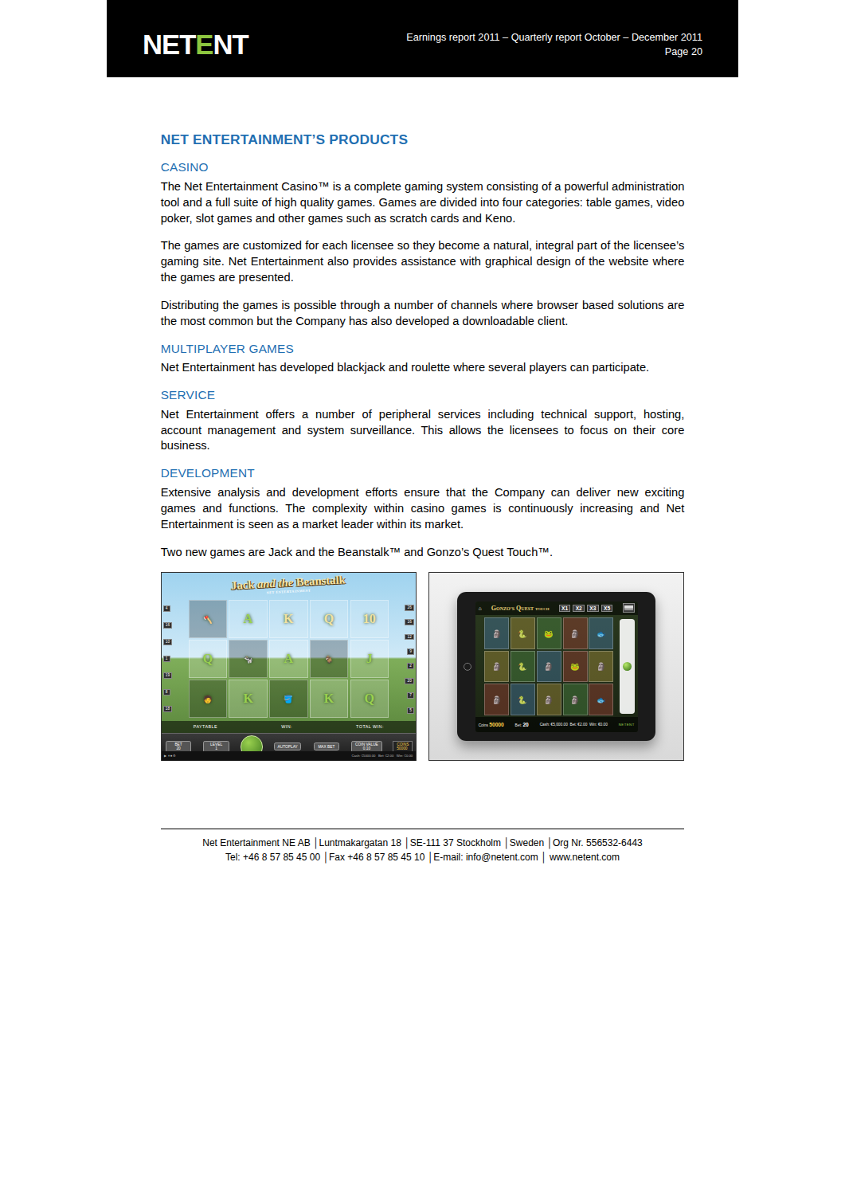NET ENT
Earnings report 2011 – Quarterly report October – December 2011
Page 20
NET ENTERTAINMENT’S PRODUCTS
CASINO
The Net Entertainment Casino™ is a complete gaming system consisting of a powerful administration tool and a full suite of high quality games. Games are divided into four categories: table games, video poker, slot games and other games such as scratch cards and Keno.
The games are customized for each licensee so they become a natural, integral part of the licensee’s gaming site. Net Entertainment also provides assistance with graphical design of the website where the games are presented.
Distributing the games is possible through a number of channels where browser based solutions are the most common but the Company has also developed a downloadable client.
MULTIPLAYER GAMES
Net Entertainment has developed blackjack and roulette where several players can participate.
SERVICE
Net Entertainment offers a number of peripheral services including technical support, hosting, account management and system surveillance. This allows the licensees to focus on their core business.
DEVELOPMENT
Extensive analysis and development efforts ensure that the Company can deliver new exciting games and functions. The complexity within casino games is continuously increasing and Net Entertainment is seen as a market leader within its market.
Two new games are Jack and the Beanstalk™ and Gonzo’s Quest Touch™.
Jack and the BeanstalkNET ENTERTAINMENT
41610119818
261612922075
🪓
A
K
Q
10
Q
🐄
A
🐐
J
🧑
K
🪣
K
Q
PAYTABLE WIN: TOTAL WIN:
BET
20
LEVEL
1
AUTOPLAY
MAX BET
COIN VALUE
0.10
COINS
50000
▶ ⏸ ⏹ ⚙ Cash: €5000.00 Bet: €2.00 Win: €0.00
⌂ GONZO’S QUEST TOUCH X1 X2 X3 X5
🗿
🐍
🐸
🗿
🐟
🗿
🐍
🗿
🐸
🗿
🗿
🐍
🗿
🗿
🐟
Coins 50000 Bet: 20 Cash: €5,000.00 Bet: €2.00 Win: €0.00 NETENT
Net Entertainment NE AB │Luntmakargatan 18 │SE-111 37 Stockholm │Sweden │Org Nr. 556532-6443
Tel: +46 8 57 85 45 00 │Fax +46 8 57 85 45 10 │E-mail: info@netent.com │ www.netent.com